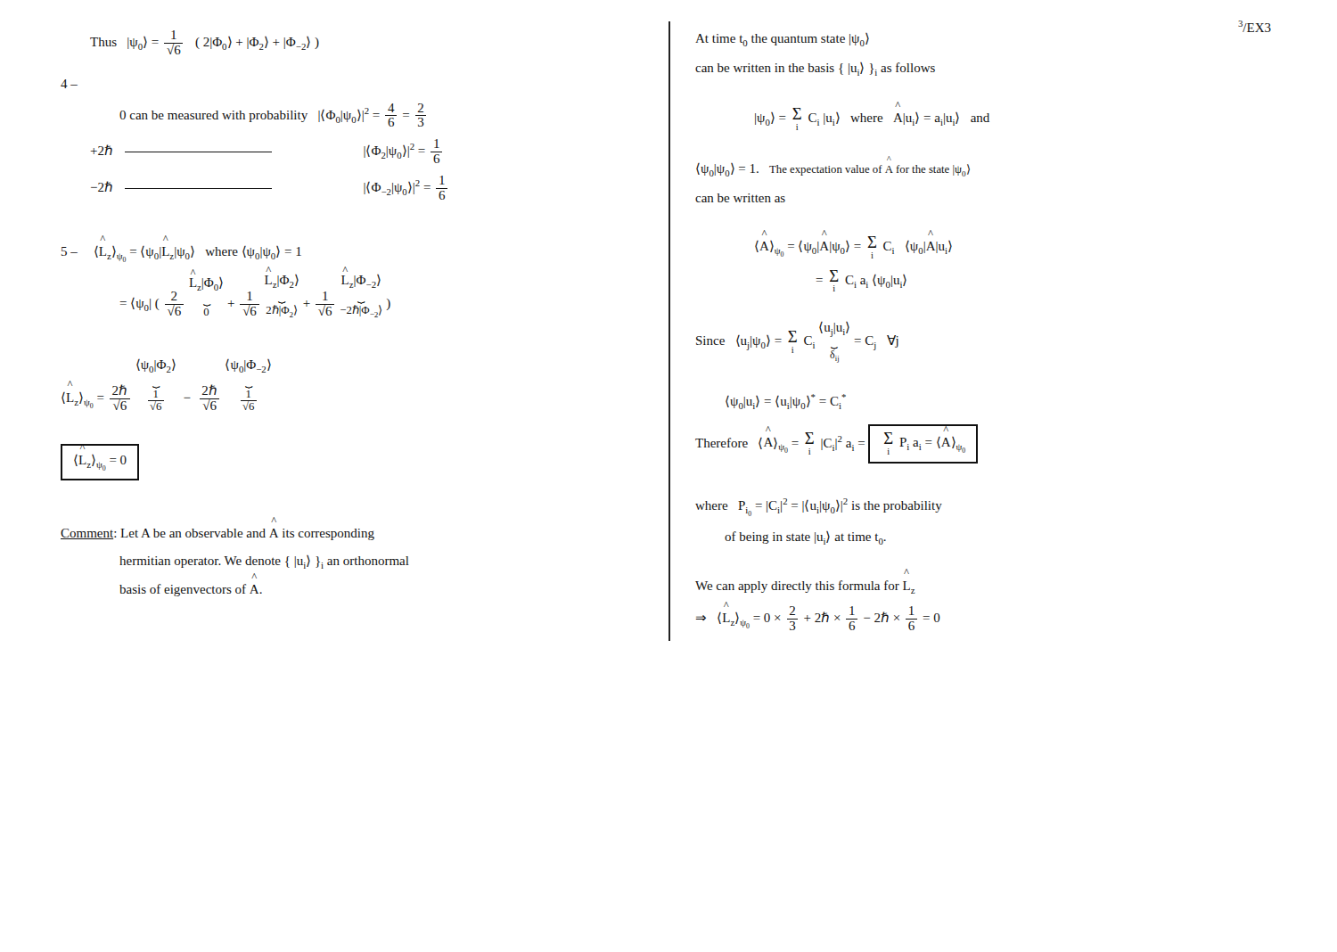3/EX3
Thus |ψ0⟩ = 1√6 ( 2|Φ0⟩ + |Φ2⟩ + |Φ−2⟩ )
4 –
0 can be measured with probability |⟨Φ0|ψ0⟩|2 = 46 = 23
+2ℏ |⟨Φ2|ψ0⟩|2 = 16
−2ℏ |⟨Φ−2|ψ0⟩|2 = 16
5 – ⟨Lz⟩ψ0 = ⟨ψ0|Lz|ψ0⟩ where ⟨ψ0|ψ0⟩ = 1
= ⟨ψ0| ( 2√6 Lz|Φ0⟩ ⏟ 0 + 1√6 Lz|Φ2⟩ ⏟ 2ℏ|Φ2⟩ + 1√6 Lz|Φ−2⟩ ⏟ −2ℏ|Φ−2⟩ )
⟨Lz⟩ψ0 = 2ℏ√6 ⟨ψ0|Φ2⟩ ⏟ 1√6 − 2ℏ√6 ⟨ψ0|Φ−2⟩ ⏟ 1√6
⟨Lz⟩ψ0 = 0
Comment: Let A be an observable and A its corresponding
hermitian operator. We denote { |ui⟩ }i an orthonormal
basis of eigenvectors of A.
At time t0 the quantum state |ψ0⟩
can be written in the basis { |ui⟩ }i as follows
|ψ0⟩ = Σi Ci |ui⟩ where A|ui⟩ = ai|ui⟩ and
⟨ψ0|ψ0⟩ = 1. The expectation value of A for the state |ψ0⟩
can be written as
⟨A⟩ψ0 = ⟨ψ0|A|ψ0⟩ = Σi Ci ⟨ψ0|A|ui⟩
= Σi Ci ai ⟨ψ0|ui⟩
Since ⟨uj|ψ0⟩ = Σi Ci ⟨uj|ui⟩ ⏟ δij = Cj ∀j
⟨ψ0|ui⟩ = ⟨ui|ψ0⟩* = Ci*
Therefore ⟨A⟩ψ0 = Σi |Ci|2 ai = Σi Pi ai = ⟨A⟩ψ0
where Pi0 = |Ci|2 = |⟨ui|ψ0⟩|2 is the probability
of being in state |ui⟩ at time t0.
We can apply directly this formula for Lz
⇒ ⟨Lz⟩ψ0 = 0 × 23 + 2ℏ × 16 − 2ℏ × 16 = 0